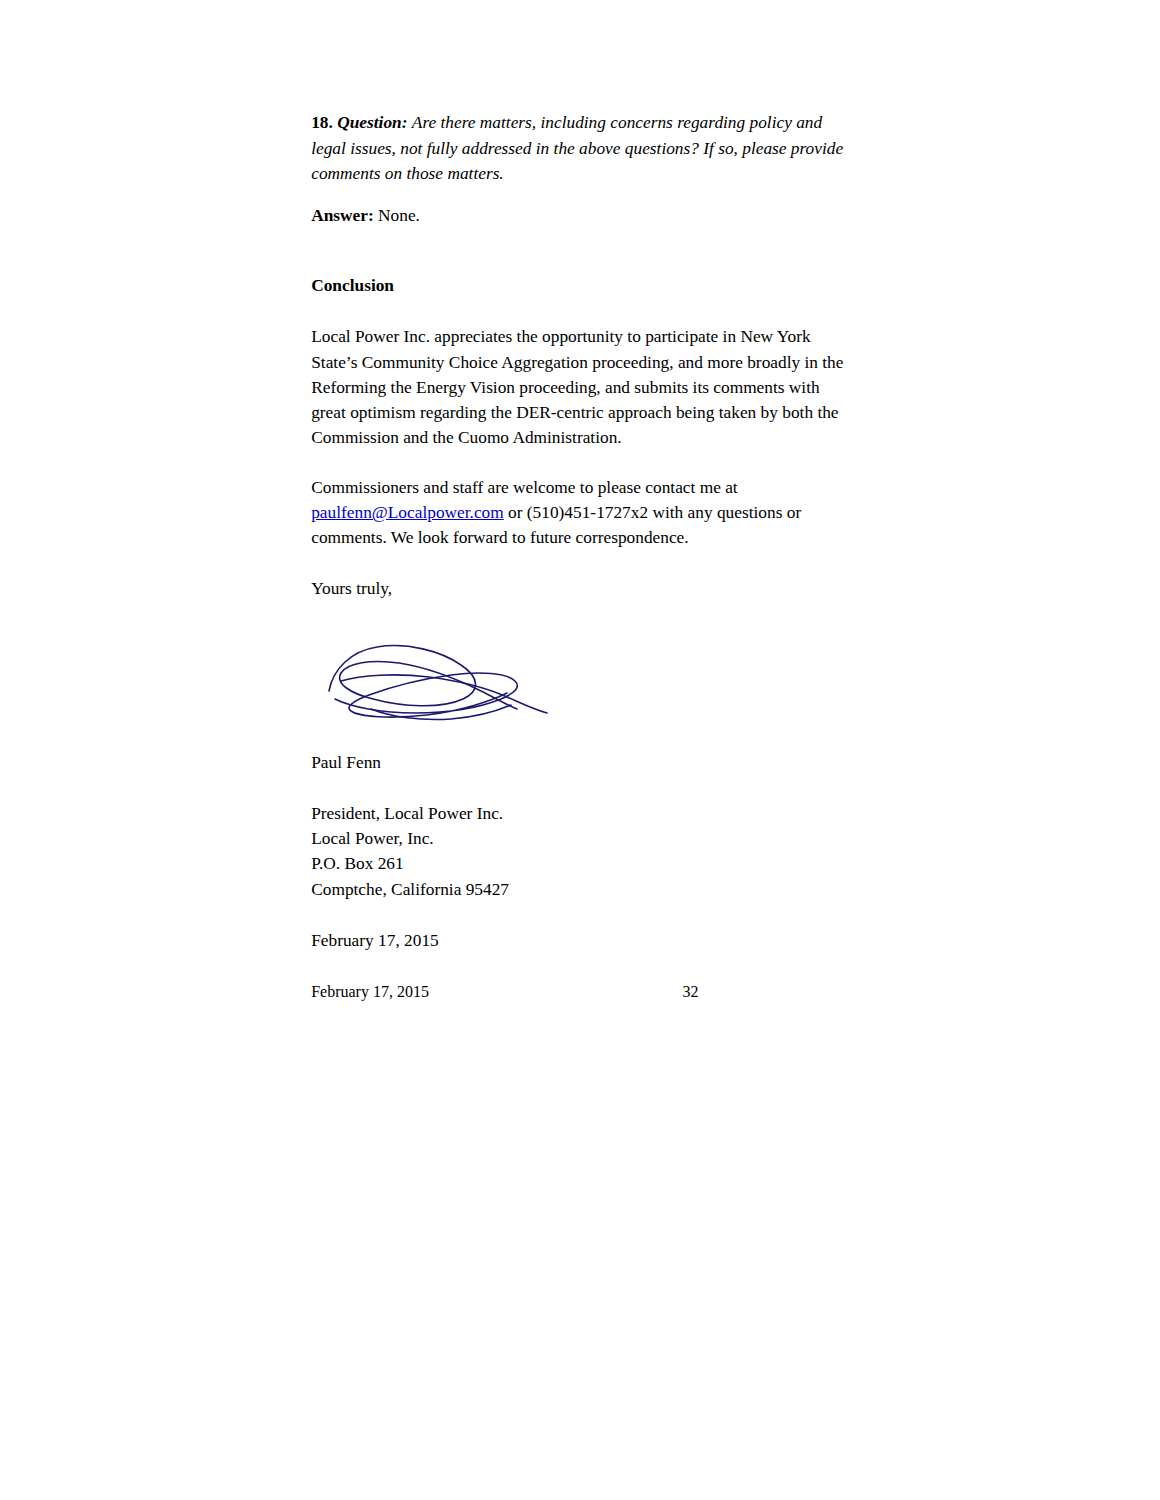18. Question: Are there matters, including concerns regarding policy and legal issues, not fully addressed in the above questions? If so, please provide comments on those matters.
Answer: None.
Conclusion
Local Power Inc. appreciates the opportunity to participate in New York State’s Community Choice Aggregation proceeding, and more broadly in the Reforming the Energy Vision proceeding, and submits its comments with great optimism regarding the DER-centric approach being taken by both the Commission and the Cuomo Administration.
Commissioners and staff are welcome to please contact me at paulfenn@Localpower.com or (510)451-1727x2 with any questions or comments. We look forward to future correspondence.
Yours truly,
Paul Fenn
President, Local Power Inc.
Local Power, Inc.
P.O. Box 261
Comptche, California 95427
February 17, 2015
February 17, 2015 32